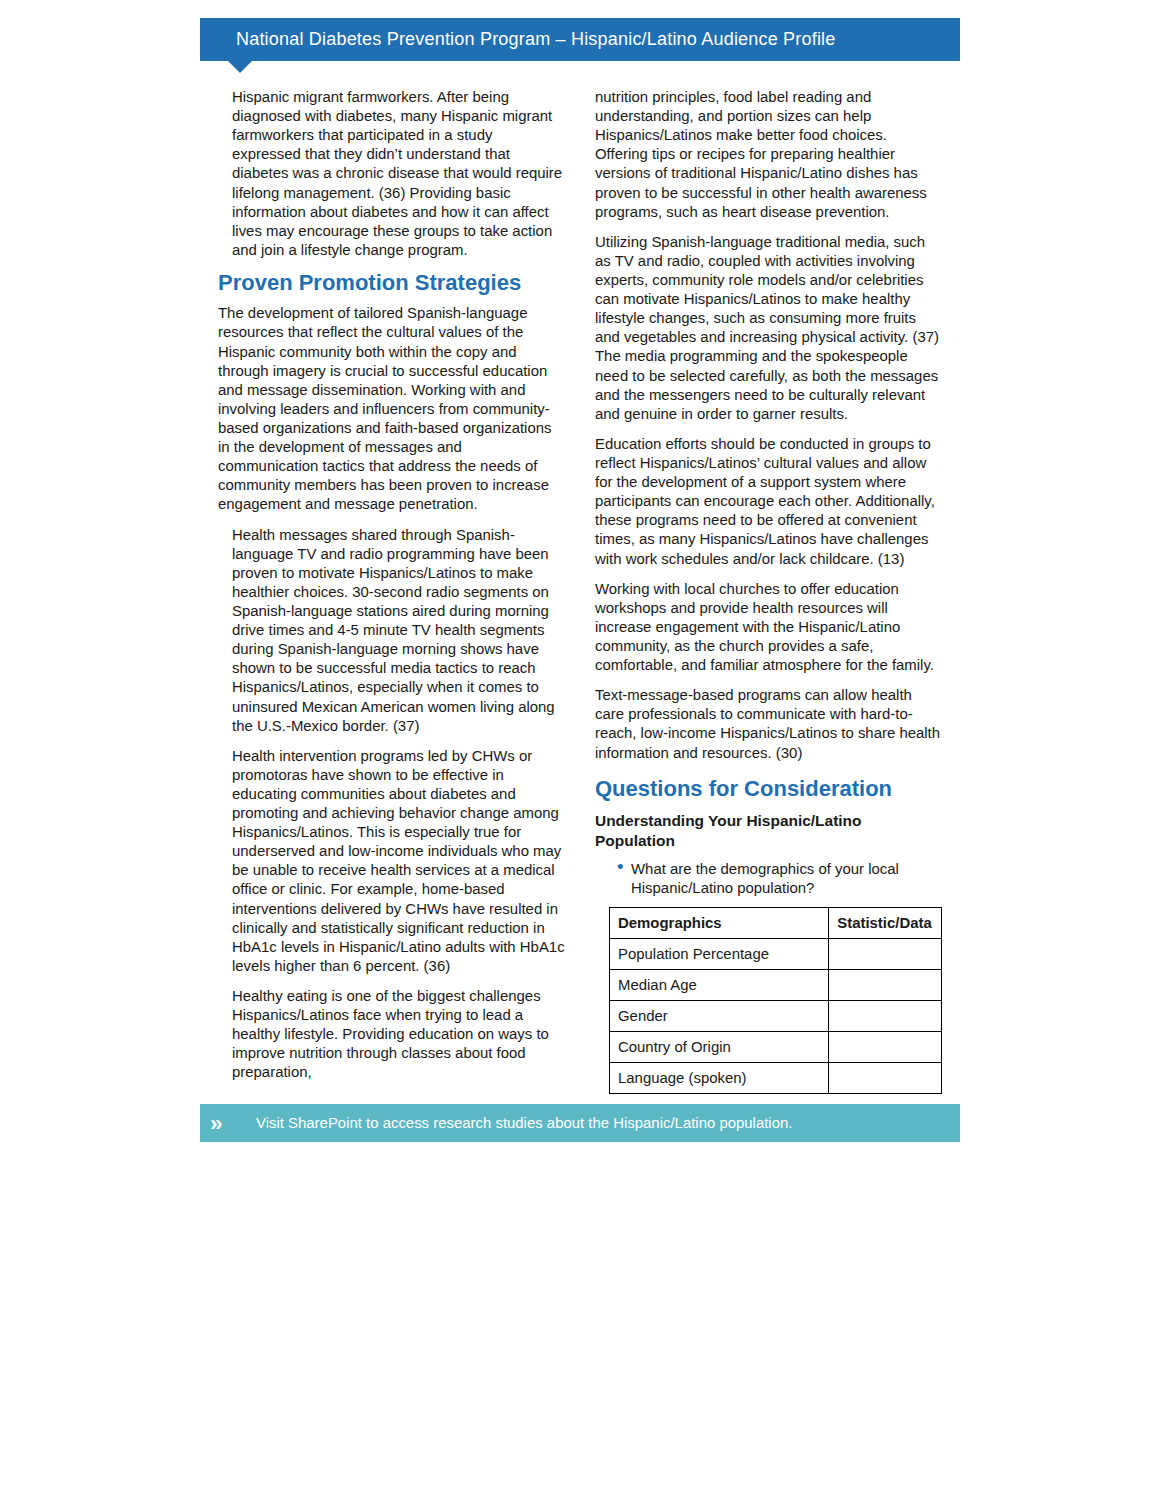National Diabetes Prevention Program – Hispanic/Latino Audience Profile
Hispanic migrant farmworkers. After being diagnosed with diabetes, many Hispanic migrant farmworkers that participated in a study expressed that they didn’t understand that diabetes was a chronic disease that would require lifelong management. (36) Providing basic information about diabetes and how it can affect lives may encourage these groups to take action and join a lifestyle change program.
Proven Promotion Strategies
The development of tailored Spanish-language resources that reflect the cultural values of the Hispanic community both within the copy and through imagery is crucial to successful education and message dissemination. Working with and involving leaders and influencers from community-based organizations and faith-based organizations in the development of messages and communication tactics that address the needs of community members has been proven to increase engagement and message penetration.
Health messages shared through Spanish-language TV and radio programming have been proven to motivate Hispanics/Latinos to make healthier choices. 30-second radio segments on Spanish-language stations aired during morning drive times and 4-5 minute TV health segments during Spanish-language morning shows have shown to be successful media tactics to reach Hispanics/Latinos, especially when it comes to uninsured Mexican American women living along the U.S.-Mexico border. (37)
Health intervention programs led by CHWs or promotoras have shown to be effective in educating communities about diabetes and promoting and achieving behavior change among Hispanics/Latinos. This is especially true for underserved and low-income individuals who may be unable to receive health services at a medical office or clinic. For example, home-based interventions delivered by CHWs have resulted in clinically and statistically significant reduction in HbA1c levels in Hispanic/Latino adults with HbA1c levels higher than 6 percent. (36)
Healthy eating is one of the biggest challenges Hispanics/Latinos face when trying to lead a healthy lifestyle. Providing education on ways to improve nutrition through classes about food preparation,
nutrition principles, food label reading and understanding, and portion sizes can help Hispanics/Latinos make better food choices. Offering tips or recipes for preparing healthier versions of traditional Hispanic/Latino dishes has proven to be successful in other health awareness programs, such as heart disease prevention.
Utilizing Spanish-language traditional media, such as TV and radio, coupled with activities involving experts, community role models and/or celebrities can motivate Hispanics/Latinos to make healthy lifestyle changes, such as consuming more fruits and vegetables and increasing physical activity. (37) The media programming and the spokespeople need to be selected carefully, as both the messages and the messengers need to be culturally relevant and genuine in order to garner results.
Education efforts should be conducted in groups to reflect Hispanics/Latinos’ cultural values and allow for the development of a support system where participants can encourage each other. Additionally, these programs need to be offered at convenient times, as many Hispanics/Latinos have challenges with work schedules and/or lack childcare. (13)
Working with local churches to offer education workshops and provide health resources will increase engagement with the Hispanic/Latino community, as the church provides a safe, comfortable, and familiar atmosphere for the family.
Text-message-based programs can allow health care professionals to communicate with hard-to-reach, low-income Hispanics/Latinos to share health information and resources. (30)
Questions for Consideration
Understanding Your Hispanic/Latino Population
What are the demographics of your local Hispanic/Latino population?
| Demographics | Statistic/Data |
| --- | --- |
| Population Percentage | |
| Median Age | |
| Gender | |
| Country of Origin | |
| Language (spoken) | |
»
Visit SharePoint to access research studies about the Hispanic/Latino population.